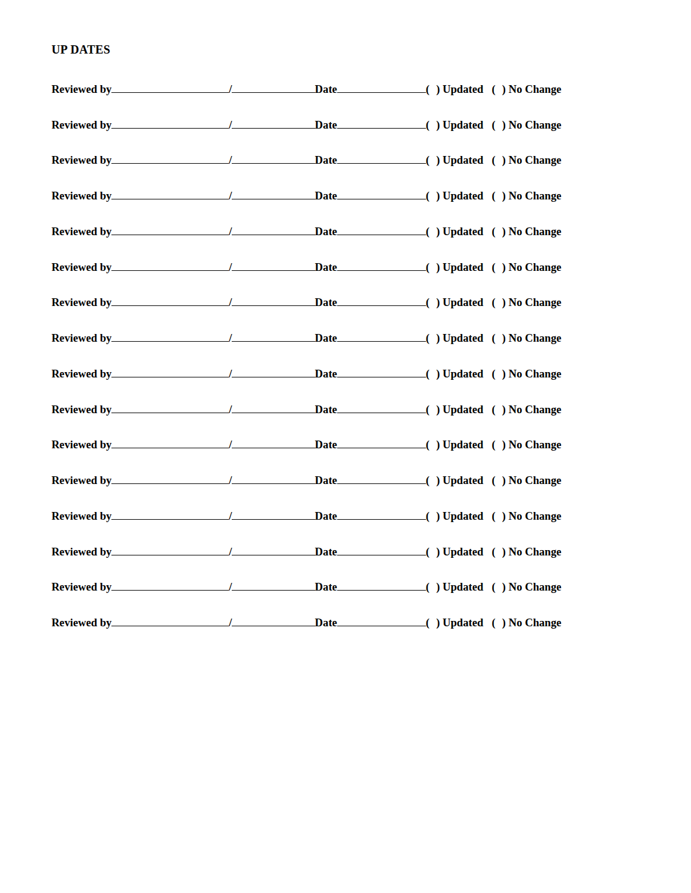UP DATES
Reviewed by / Date ( ) Updated ( ) No Change
Reviewed by / Date ( ) Updated ( ) No Change
Reviewed by / Date ( ) Updated ( ) No Change
Reviewed by / Date ( ) Updated ( ) No Change
Reviewed by / Date ( ) Updated ( ) No Change
Reviewed by / Date ( ) Updated ( ) No Change
Reviewed by / Date ( ) Updated ( ) No Change
Reviewed by / Date ( ) Updated ( ) No Change
Reviewed by / Date ( ) Updated ( ) No Change
Reviewed by / Date ( ) Updated ( ) No Change
Reviewed by / Date ( ) Updated ( ) No Change
Reviewed by / Date ( ) Updated ( ) No Change
Reviewed by / Date ( ) Updated ( ) No Change
Reviewed by / Date ( ) Updated ( ) No Change
Reviewed by / Date ( ) Updated ( ) No Change
Reviewed by / Date ( ) Updated ( ) No Change